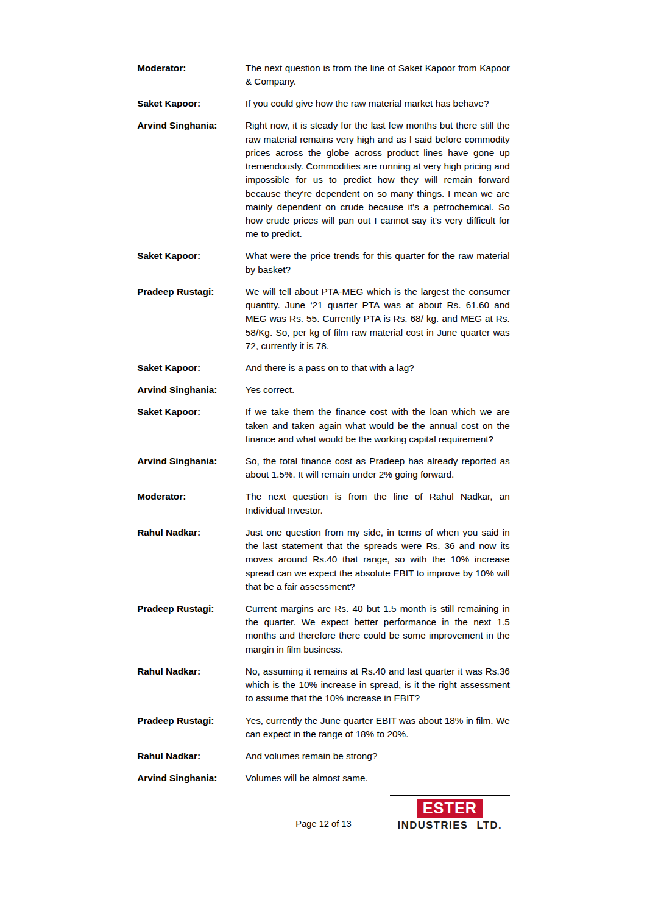| Moderator: | The next question is from the line of Saket Kapoor from Kapoor & Company. |
| Saket Kapoor: | If you could give how the raw material market has behave? |
| Arvind Singhania: | Right now, it is steady for the last few months but there still the raw material remains very high and as I said before commodity prices across the globe across product lines have gone up tremendously. Commodities are running at very high pricing and impossible for us to predict how they will remain forward because they're dependent on so many things. I mean we are mainly dependent on crude because it's a petrochemical. So how crude prices will pan out I cannot say it's very difficult for me to predict. |
| Saket Kapoor: | What were the price trends for this quarter for the raw material by basket? |
| Pradeep Rustagi: | We will tell about PTA-MEG which is the largest the consumer quantity. June ‘21 quarter PTA was at about Rs. 61.60 and MEG was Rs. 55. Currently PTA is Rs. 68/ kg. and MEG at Rs. 58/Kg. So, per kg of film raw material cost in June quarter was 72, currently it is 78. |
| Saket Kapoor: | And there is a pass on to that with a lag? |
| Arvind Singhania: | Yes correct. |
| Saket Kapoor: | If we take them the finance cost with the loan which we are taken and taken again what would be the annual cost on the finance and what would be the working capital requirement? |
| Arvind Singhania: | So, the total finance cost as Pradeep has already reported as about 1.5%. It will remain under 2% going forward. |
| Moderator: | The next question is from the line of Rahul Nadkar, an Individual Investor. |
| Rahul Nadkar: | Just one question from my side, in terms of when you said in the last statement that the spreads were Rs. 36 and now its moves around Rs.40 that range, so with the 10% increase spread can we expect the absolute EBIT to improve by 10% will that be a fair assessment? |
| Pradeep Rustagi: | Current margins are Rs. 40 but 1.5 month is still remaining in the quarter. We expect better performance in the next 1.5 months and therefore there could be some improvement in the margin in film business. |
| Rahul Nadkar: | No, assuming it remains at Rs.40 and last quarter it was Rs.36 which is the 10% increase in spread, is it the right assessment to assume that the 10% increase in EBIT? |
| Pradeep Rustagi: | Yes, currently the June quarter EBIT was about 18% in film. We can expect in the range of 18% to 20%. |
| Rahul Nadkar: | And volumes remain be strong? |
| Arvind Singhania: | Volumes will be almost same. |
Page 12 of 13
ESTER
INDUSTRIESLTD.